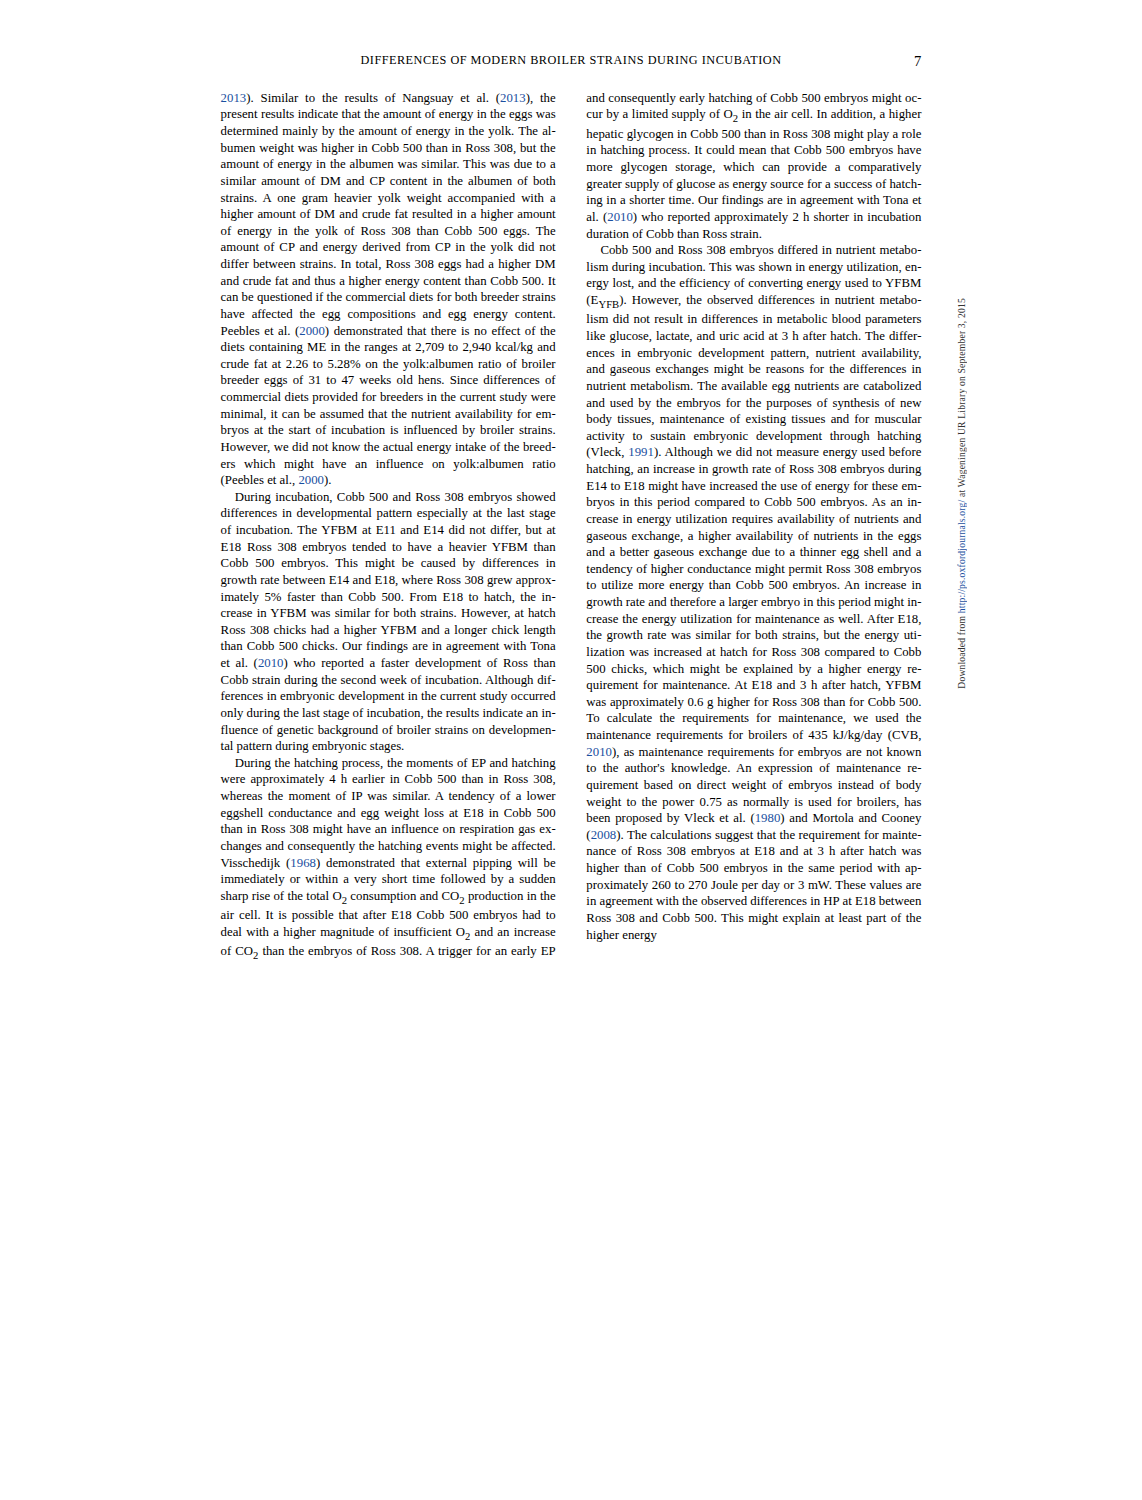Differences of modern broiler strains during incubation 7
Downloaded from http://ps.oxfordjournals.org/ at Wageningen UR Library on September 3, 2015
2013). Similar to the results of Nangsuay et al. (2013), the present results indicate that the amount of energy in the eggs was determined mainly by the amount of energy in the yolk. The albumen weight was higher in Cobb 500 than in Ross 308, but the amount of energy in the albumen was similar. This was due to a similar amount of DM and CP content in the albumen of both strains. A one gram heavier yolk weight accompanied with a higher amount of DM and crude fat resulted in a higher amount of energy in the yolk of Ross 308 than Cobb 500 eggs. The amount of CP and energy derived from CP in the yolk did not differ between strains. In total, Ross 308 eggs had a higher DM and crude fat and thus a higher energy content than Cobb 500. It can be questioned if the commercial diets for both breeder strains have affected the egg compositions and egg energy content. Peebles et al. (2000) demonstrated that there is no effect of the diets containing ME in the ranges at 2,709 to 2,940 kcal/kg and crude fat at 2.26 to 5.28% on the yolk:albumen ratio of broiler breeder eggs of 31 to 47 weeks old hens. Since differences of commercial diets provided for breeders in the current study were minimal, it can be assumed that the nutrient availability for embryos at the start of incubation is influenced by broiler strains. However, we did not know the actual energy intake of the breeders which might have an influence on yolk:albumen ratio (Peebles et al., 2000).
During incubation, Cobb 500 and Ross 308 embryos showed differences in developmental pattern especially at the last stage of incubation. The YFBM at E11 and E14 did not differ, but at E18 Ross 308 embryos tended to have a heavier YFBM than Cobb 500 embryos. This might be caused by differences in growth rate between E14 and E18, where Ross 308 grew approximately 5% faster than Cobb 500. From E18 to hatch, the increase in YFBM was similar for both strains. However, at hatch Ross 308 chicks had a higher YFBM and a longer chick length than Cobb 500 chicks. Our findings are in agreement with Tona et al. (2010) who reported a faster development of Ross than Cobb strain during the second week of incubation. Although differences in embryonic development in the current study occurred only during the last stage of incubation, the results indicate an influence of genetic background of broiler strains on developmental pattern during embryonic stages.
During the hatching process, the moments of EP and hatching were approximately 4 h earlier in Cobb 500 than in Ross 308, whereas the moment of IP was similar. A tendency of a lower eggshell conductance and egg weight loss at E18 in Cobb 500 than in Ross 308 might have an influence on respiration gas exchanges and consequently the hatching events might be affected. Visschedijk (1968) demonstrated that external pipping will be immediately or within a very short time followed by a sudden sharp rise of the total O2 consumption and CO2 production in the air cell. It is possible that after E18 Cobb 500 embryos had to deal with a higher magnitude of insufficient O2 and an increase of CO2 than the embryos of Ross 308. A trigger for an early EP and consequently early hatching of Cobb 500 embryos might occur by a limited supply of O2 in the air cell. In addition, a higher hepatic glycogen in Cobb 500 than in Ross 308 might play a role in hatching process. It could mean that Cobb 500 embryos have more glycogen storage, which can provide a comparatively greater supply of glucose as energy source for a success of hatching in a shorter time. Our findings are in agreement with Tona et al. (2010) who reported approximately 2 h shorter in incubation duration of Cobb than Ross strain.
Cobb 500 and Ross 308 embryos differed in nutrient metabolism during incubation. This was shown in energy utilization, energy lost, and the efficiency of converting energy used to YFBM (EYFB). However, the observed differences in nutrient metabolism did not result in differences in metabolic blood parameters like glucose, lactate, and uric acid at 3 h after hatch. The differences in embryonic development pattern, nutrient availability, and gaseous exchanges might be reasons for the differences in nutrient metabolism. The available egg nutrients are catabolized and used by the embryos for the purposes of synthesis of new body tissues, maintenance of existing tissues and for muscular activity to sustain embryonic development through hatching (Vleck, 1991). Although we did not measure energy used before hatching, an increase in growth rate of Ross 308 embryos during E14 to E18 might have increased the use of energy for these embryos in this period compared to Cobb 500 embryos. As an increase in energy utilization requires availability of nutrients and gaseous exchange, a higher availability of nutrients in the eggs and a better gaseous exchange due to a thinner egg shell and a tendency of higher conductance might permit Ross 308 embryos to utilize more energy than Cobb 500 embryos. An increase in growth rate and therefore a larger embryo in this period might increase the energy utilization for maintenance as well. After E18, the growth rate was similar for both strains, but the energy utilization was increased at hatch for Ross 308 compared to Cobb 500 chicks, which might be explained by a higher energy requirement for maintenance. At E18 and 3 h after hatch, YFBM was approximately 0.6 g higher for Ross 308 than for Cobb 500. To calculate the requirements for maintenance, we used the maintenance requirements for broilers of 435 kJ/kg/day (CVB, 2010), as maintenance requirements for embryos are not known to the author's knowledge. An expression of maintenance requirement based on direct weight of embryos instead of body weight to the power 0.75 as normally is used for broilers, has been proposed by Vleck et al. (1980) and Mortola and Cooney (2008). The calculations suggest that the requirement for maintenance of Ross 308 embryos at E18 and at 3 h after hatch was higher than of Cobb 500 embryos in the same period with approximately 260 to 270 Joule per day or 3 mW. These values are in agreement with the observed differences in HP at E18 between Ross 308 and Cobb 500. This might explain at least part of the higher energy